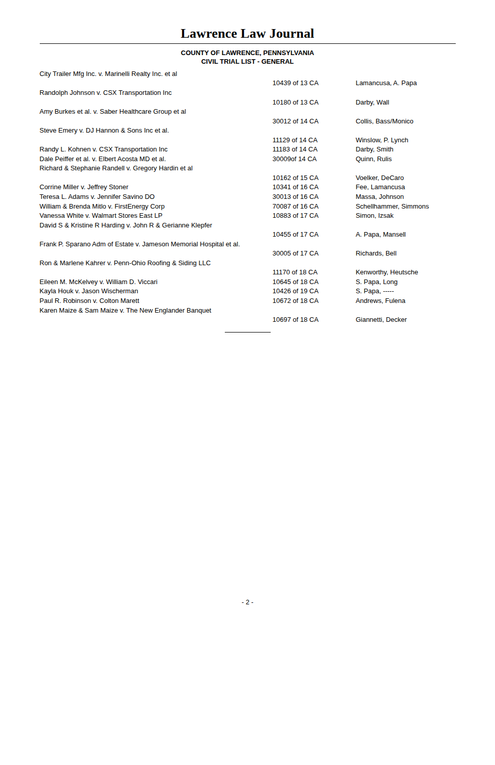Lawrence Law Journal
COUNTY OF LAWRENCE, PENNSYLVANIA CIVIL TRIAL LIST - GENERAL
| City Trailer Mfg Inc. v. Marinelli Realty Inc. et al |
| | 10439 of 13 CA | Lamancusa, A. Papa |
| Randolph Johnson v. CSX Transportation Inc |
| | 10180 of 13 CA | Darby, Wall |
| Amy Burkes et al. v. Saber Healthcare Group et al |
| | 30012 of 14 CA | Collis, Bass/Monico |
| Steve Emery v. DJ Hannon & Sons Inc et al. |
| | 11129 of 14 CA | Winslow, P. Lynch |
| Randy L. Kohnen v. CSX Transportation Inc | 11183 of 14 CA | Darby, Smith |
| Dale Peiffer et al. v. Elbert Acosta MD et al. | 30009of 14 CA | Quinn, Rulis |
| Richard & Stephanie Randell v. Gregory Hardin et al |
| | 10162 of 15 CA | Voelker, DeCaro |
| Corrine Miller v. Jeffrey Stoner | 10341 of 16 CA | Fee, Lamancusa |
| Teresa L. Adams v. Jennifer Savino DO | 30013 of 16 CA | Massa, Johnson |
| William & Brenda Mitlo v. FirstEnergy Corp | 70087 of 16 CA | Schellhammer, Simmons |
| Vanessa White v. Walmart Stores East LP | 10883 of 17 CA | Simon, Izsak |
| David S & Kristine R Harding v. John R & Gerianne Klepfer |
| | 10455 of 17 CA | A. Papa, Mansell |
| Frank P. Sparano Adm of Estate v. Jameson Memorial Hospital et al. |
| | 30005 of 17 CA | Richards, Bell |
| Ron & Marlene Kahrer v. Penn-Ohio Roofing & Siding LLC |
| | 11170 of 18 CA | Kenworthy, Heutsche |
| Eileen M. McKelvey v. William D. Viccari | 10645 of 18 CA | S. Papa, Long |
| Kayla Houk v. Jason Wischerman | 10426 of 19 CA | S. Papa, ----- |
| Paul R. Robinson v. Colton Marett | 10672 of 18 CA | Andrews, Fulena |
| Karen Maize & Sam Maize v. The New Englander Banquet |
| | 10697 of 18 CA | Giannetti, Decker |
- 2 -